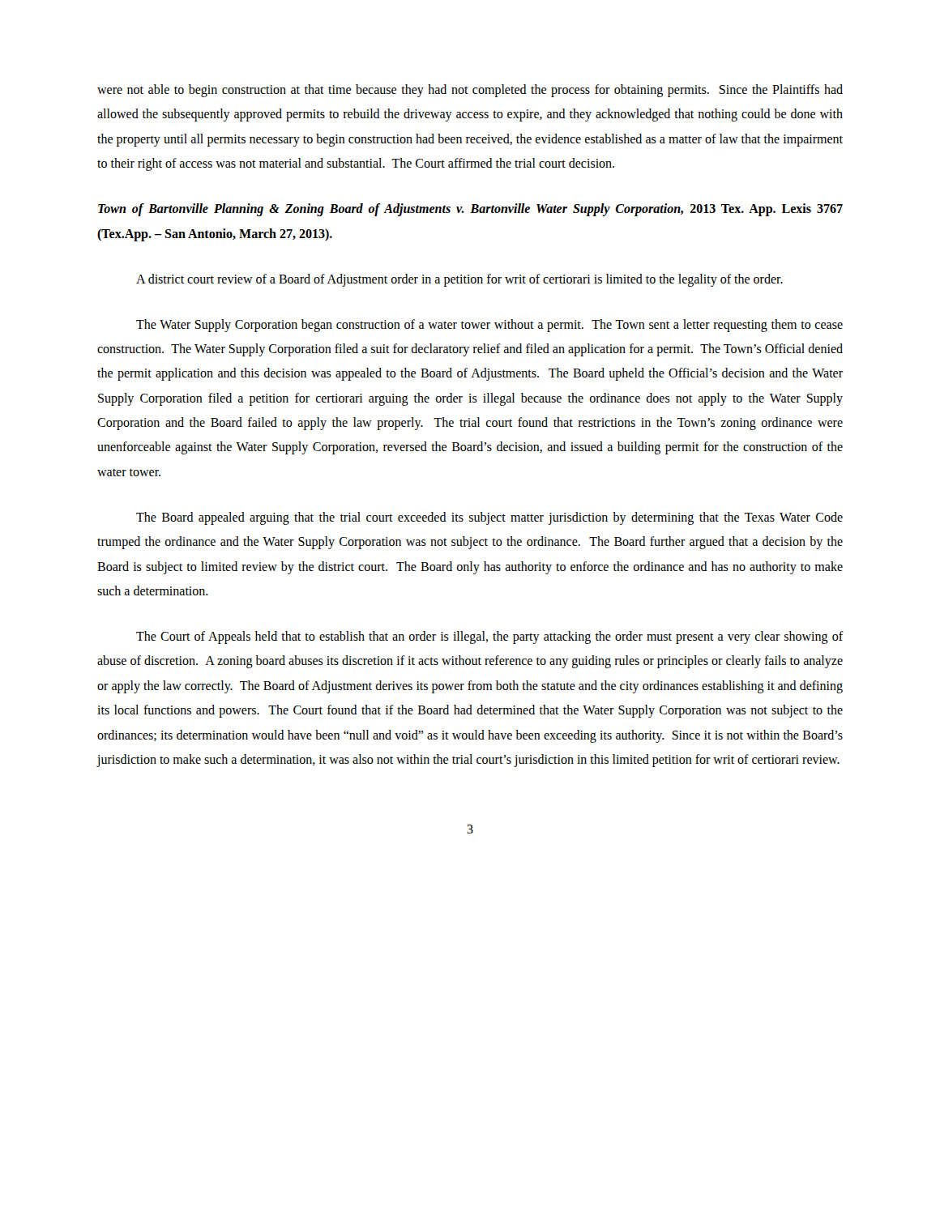were not able to begin construction at that time because they had not completed the process for obtaining permits. Since the Plaintiffs had allowed the subsequently approved permits to rebuild the driveway access to expire, and they acknowledged that nothing could be done with the property until all permits necessary to begin construction had been received, the evidence established as a matter of law that the impairment to their right of access was not material and substantial. The Court affirmed the trial court decision.
Town of Bartonville Planning & Zoning Board of Adjustments v. Bartonville Water Supply Corporation, 2013 Tex. App. Lexis 3767 (Tex.App. – San Antonio, March 27, 2013).
A district court review of a Board of Adjustment order in a petition for writ of certiorari is limited to the legality of the order.
The Water Supply Corporation began construction of a water tower without a permit. The Town sent a letter requesting them to cease construction. The Water Supply Corporation filed a suit for declaratory relief and filed an application for a permit. The Town’s Official denied the permit application and this decision was appealed to the Board of Adjustments. The Board upheld the Official’s decision and the Water Supply Corporation filed a petition for certiorari arguing the order is illegal because the ordinance does not apply to the Water Supply Corporation and the Board failed to apply the law properly. The trial court found that restrictions in the Town’s zoning ordinance were unenforceable against the Water Supply Corporation, reversed the Board’s decision, and issued a building permit for the construction of the water tower.
The Board appealed arguing that the trial court exceeded its subject matter jurisdiction by determining that the Texas Water Code trumped the ordinance and the Water Supply Corporation was not subject to the ordinance. The Board further argued that a decision by the Board is subject to limited review by the district court. The Board only has authority to enforce the ordinance and has no authority to make such a determination.
The Court of Appeals held that to establish that an order is illegal, the party attacking the order must present a very clear showing of abuse of discretion. A zoning board abuses its discretion if it acts without reference to any guiding rules or principles or clearly fails to analyze or apply the law correctly. The Board of Adjustment derives its power from both the statute and the city ordinances establishing it and defining its local functions and powers. The Court found that if the Board had determined that the Water Supply Corporation was not subject to the ordinances; its determination would have been “null and void” as it would have been exceeding its authority. Since it is not within the Board’s jurisdiction to make such a determination, it was also not within the trial court’s jurisdiction in this limited petition for writ of certiorari review.
3